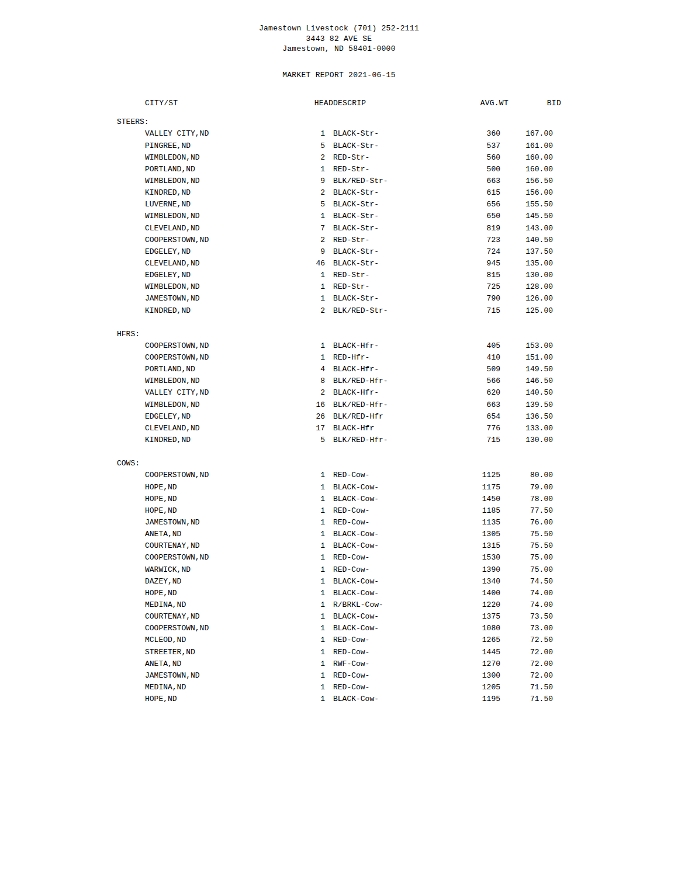Jamestown Livestock (701) 252-2111
3443 82 AVE SE
Jamestown, ND 58401-0000
MARKET REPORT 2021-06-15
| CITY/ST | HEAD | DESCRIP | AVG.WT | BID |
| --- | --- | --- | --- | --- |
| STEERS: |
| VALLEY CITY,ND | 1 | BLACK-Str- | 360 | 167.00 |
| PINGREE,ND | 5 | BLACK-Str- | 537 | 161.00 |
| WIMBLEDON,ND | 2 | RED-Str- | 560 | 160.00 |
| PORTLAND,ND | 1 | RED-Str- | 500 | 160.00 |
| WIMBLEDON,ND | 9 | BLK/RED-Str- | 663 | 156.50 |
| KINDRED,ND | 2 | BLACK-Str- | 615 | 156.00 |
| LUVERNE,ND | 5 | BLACK-Str- | 656 | 155.50 |
| WIMBLEDON,ND | 1 | BLACK-Str- | 650 | 145.50 |
| CLEVELAND,ND | 7 | BLACK-Str- | 819 | 143.00 |
| COOPERSTOWN,ND | 2 | RED-Str- | 723 | 140.50 |
| EDGELEY,ND | 9 | BLACK-Str- | 724 | 137.50 |
| CLEVELAND,ND | 46 | BLACK-Str- | 945 | 135.00 |
| EDGELEY,ND | 1 | RED-Str- | 815 | 130.00 |
| WIMBLEDON,ND | 1 | RED-Str- | 725 | 128.00 |
| JAMESTOWN,ND | 1 | BLACK-Str- | 790 | 126.00 |
| KINDRED,ND | 2 | BLK/RED-Str- | 715 | 125.00 |
| HFRS: |
| COOPERSTOWN,ND | 1 | BLACK-Hfr- | 405 | 153.00 |
| COOPERSTOWN,ND | 1 | RED-Hfr- | 410 | 151.00 |
| PORTLAND,ND | 4 | BLACK-Hfr- | 509 | 149.50 |
| WIMBLEDON,ND | 8 | BLK/RED-Hfr- | 566 | 146.50 |
| VALLEY CITY,ND | 2 | BLACK-Hfr- | 620 | 140.50 |
| WIMBLEDON,ND | 16 | BLK/RED-Hfr- | 663 | 139.50 |
| EDGELEY,ND | 26 | BLK/RED-Hfr | 654 | 136.50 |
| CLEVELAND,ND | 17 | BLACK-Hfr | 776 | 133.00 |
| KINDRED,ND | 5 | BLK/RED-Hfr- | 715 | 130.00 |
| COWS: |
| COOPERSTOWN,ND | 1 | RED-Cow- | 1125 | 80.00 |
| HOPE,ND | 1 | BLACK-Cow- | 1175 | 79.00 |
| HOPE,ND | 1 | BLACK-Cow- | 1450 | 78.00 |
| HOPE,ND | 1 | RED-Cow- | 1185 | 77.50 |
| JAMESTOWN,ND | 1 | RED-Cow- | 1135 | 76.00 |
| ANETA,ND | 1 | BLACK-Cow- | 1305 | 75.50 |
| COURTENAY,ND | 1 | BLACK-Cow- | 1315 | 75.50 |
| COOPERSTOWN,ND | 1 | RED-Cow- | 1530 | 75.00 |
| WARWICK,ND | 1 | RED-Cow- | 1390 | 75.00 |
| DAZEY,ND | 1 | BLACK-Cow- | 1340 | 74.50 |
| HOPE,ND | 1 | BLACK-Cow- | 1400 | 74.00 |
| MEDINA,ND | 1 | R/BRKL-Cow- | 1220 | 74.00 |
| COURTENAY,ND | 1 | BLACK-Cow- | 1375 | 73.50 |
| COOPERSTOWN,ND | 1 | BLACK-Cow- | 1080 | 73.00 |
| MCLEOD,ND | 1 | RED-Cow- | 1265 | 72.50 |
| STREETER,ND | 1 | RED-Cow- | 1445 | 72.00 |
| ANETA,ND | 1 | RWF-Cow- | 1270 | 72.00 |
| JAMESTOWN,ND | 1 | RED-Cow- | 1300 | 72.00 |
| MEDINA,ND | 1 | RED-Cow- | 1205 | 71.50 |
| HOPE,ND | 1 | BLACK-Cow- | 1195 | 71.50 |